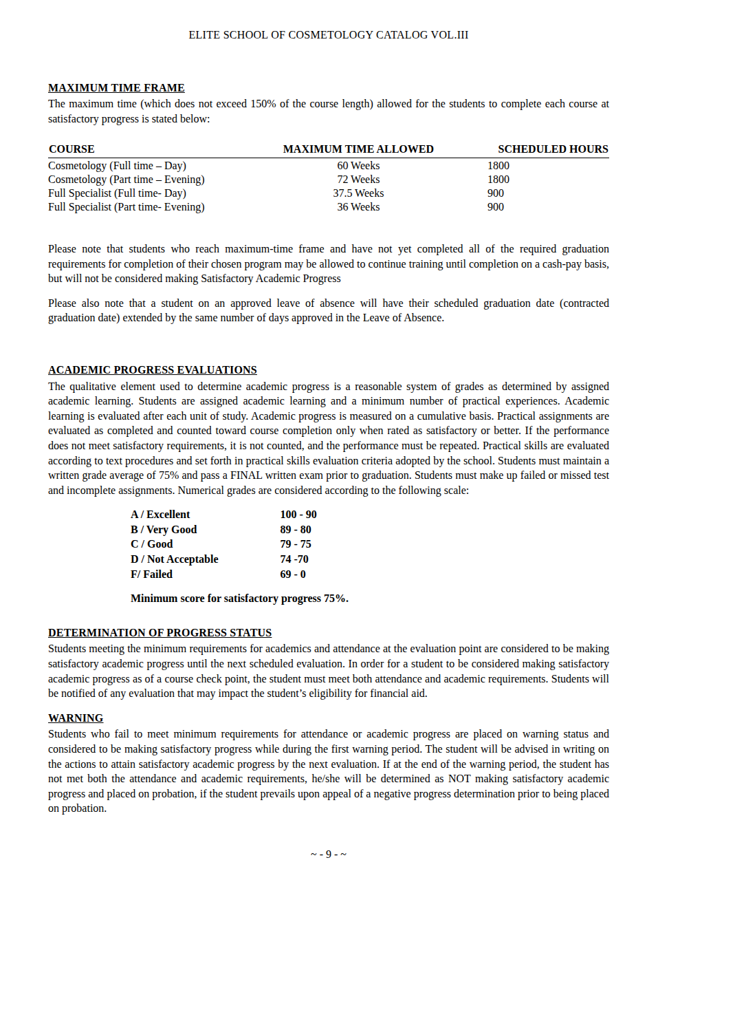ELITE SCHOOL OF COSMETOLOGY CATALOG VOL.III
MAXIMUM TIME FRAME
The maximum time (which does not exceed 150% of the course length) allowed for the students to complete each course at satisfactory progress is stated below:
| COURSE | MAXIMUM TIME ALLOWED | SCHEDULED HOURS |
| --- | --- | --- |
| Cosmetology (Full time – Day) | 60 Weeks | 1800 |
| Cosmetology (Part time – Evening) | 72 Weeks | 1800 |
| Full Specialist (Full time- Day) | 37.5 Weeks | 900 |
| Full Specialist (Part time- Evening) | 36 Weeks | 900 |
Please note that students who reach maximum-time frame and have not yet completed all of the required graduation requirements for completion of their chosen program may be allowed to continue training until completion on a cash-pay basis, but will not be considered making Satisfactory Academic Progress
Please also note that a student on an approved leave of absence will have their scheduled graduation date (contracted graduation date) extended by the same number of days approved in the Leave of Absence.
ACADEMIC PROGRESS EVALUATIONS
The qualitative element used to determine academic progress is a reasonable system of grades as determined by assigned academic learning. Students are assigned academic learning and a minimum number of practical experiences. Academic learning is evaluated after each unit of study. Academic progress is measured on a cumulative basis. Practical assignments are evaluated as completed and counted toward course completion only when rated as satisfactory or better. If the performance does not meet satisfactory requirements, it is not counted, and the performance must be repeated. Practical skills are evaluated according to text procedures and set forth in practical skills evaluation criteria adopted by the school. Students must maintain a written grade average of 75% and pass a FINAL written exam prior to graduation. Students must make up failed or missed test and incomplete assignments. Numerical grades are considered according to the following scale:
| A / Excellent | 100 - 90 |
| B / Very Good | 89 - 80 |
| C / Good | 79 - 75 |
| D / Not Acceptable | 74 -70 |
| F/ Failed | 69 - 0 |
Minimum score for satisfactory progress 75%.
DETERMINATION OF PROGRESS STATUS
Students meeting the minimum requirements for academics and attendance at the evaluation point are considered to be making satisfactory academic progress until the next scheduled evaluation. In order for a student to be considered making satisfactory academic progress as of a course check point, the student must meet both attendance and academic requirements. Students will be notified of any evaluation that may impact the student’s eligibility for financial aid.
WARNING
Students who fail to meet minimum requirements for attendance or academic progress are placed on warning status and considered to be making satisfactory progress while during the first warning period. The student will be advised in writing on the actions to attain satisfactory academic progress by the next evaluation. If at the end of the warning period, the student has not met both the attendance and academic requirements, he/she will be determined as NOT making satisfactory academic progress and placed on probation, if the student prevails upon appeal of a negative progress determination prior to being placed on probation.
~ - 9 - ~